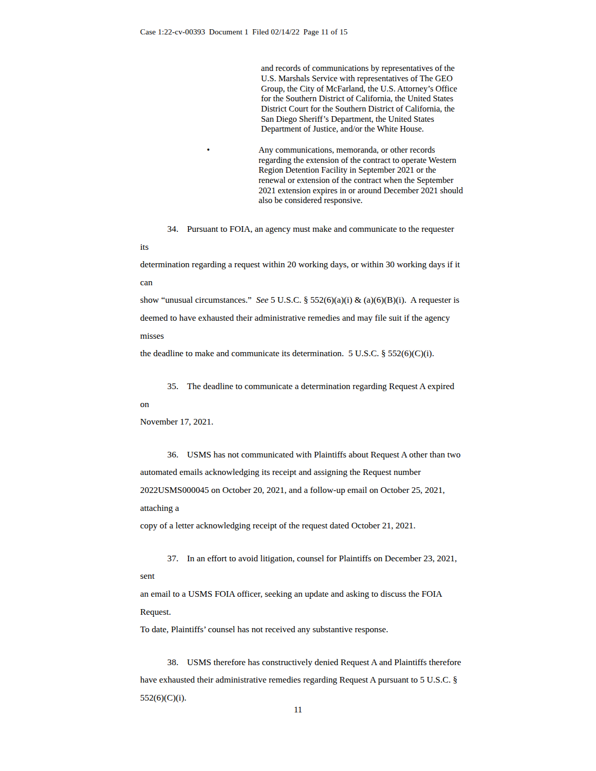Case 1:22-cv-00393 Document 1 Filed 02/14/22 Page 11 of 15
and records of communications by representatives of the U.S. Marshals Service with representatives of The GEO Group, the City of McFarland, the U.S. Attorney’s Office for the Southern District of California, the United States District Court for the Southern District of California, the San Diego Sheriff’s Department, the United States Department of Justice, and/or the White House.
•Any communications, memoranda, or other records regarding the extension of the contract to operate Western Region Detention Facility in September 2021 or the renewal or extension of the contract when the September 2021 extension expires in or around December 2021 should also be considered responsive.
34. Pursuant to FOIA, an agency must make and communicate to the requester its
determination regarding a request within 20 working days, or within 30 working days if it can
show “unusual circumstances.” See 5 U.S.C. § 552(6)(a)(i) & (a)(6)(B)(i). A requester is
deemed to have exhausted their administrative remedies and may file suit if the agency misses
the deadline to make and communicate its determination. 5 U.S.C. § 552(6)(C)(i).
35. The deadline to communicate a determination regarding Request A expired on
November 17, 2021.
36. USMS has not communicated with Plaintiffs about Request A other than two
automated emails acknowledging its receipt and assigning the Request number
2022USMS000045 on October 20, 2021, and a follow-up email on October 25, 2021, attaching a
copy of a letter acknowledging receipt of the request dated October 21, 2021.
37. In an effort to avoid litigation, counsel for Plaintiffs on December 23, 2021, sent
an email to a USMS FOIA officer, seeking an update and asking to discuss the FOIA Request.
To date, Plaintiffs’ counsel has not received any substantive response.
38. USMS therefore has constructively denied Request A and Plaintiffs therefore
have exhausted their administrative remedies regarding Request A pursuant to 5 U.S.C. §
552(6)(C)(i).
11